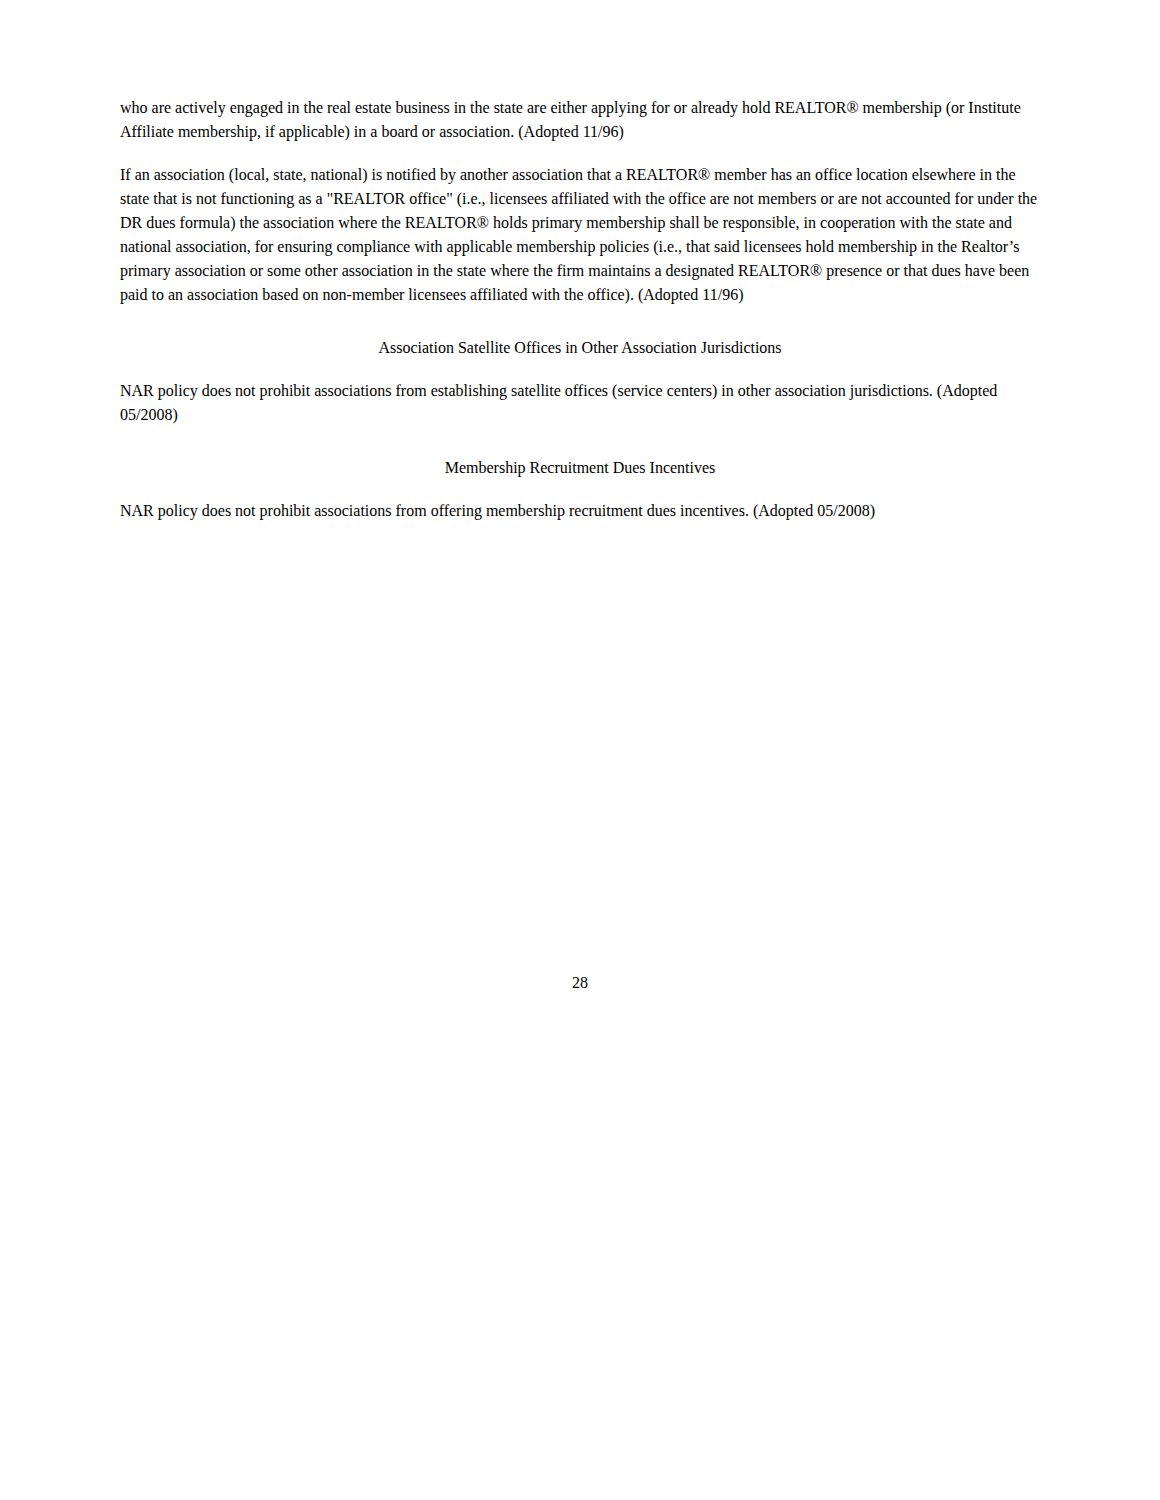who are actively engaged in the real estate business in the state are either applying for or already hold REALTOR® membership (or Institute Affiliate membership, if applicable) in a board or association. (Adopted 11/96)
If an association (local, state, national) is notified by another association that a REALTOR® member has an office location elsewhere in the state that is not functioning as a "REALTOR office" (i.e., licensees affiliated with the office are not members or are not accounted for under the DR dues formula) the association where the REALTOR® holds primary membership shall be responsible, in cooperation with the state and national association, for ensuring compliance with applicable membership policies (i.e., that said licensees hold membership in the Realtor’s primary association or some other association in the state where the firm maintains a designated REALTOR® presence or that dues have been paid to an association based on non-member licensees affiliated with the office). (Adopted 11/96)
Association Satellite Offices in Other Association Jurisdictions
NAR policy does not prohibit associations from establishing satellite offices (service centers) in other association jurisdictions. (Adopted 05/2008)
Membership Recruitment Dues Incentives
NAR policy does not prohibit associations from offering membership recruitment dues incentives. (Adopted 05/2008)
28